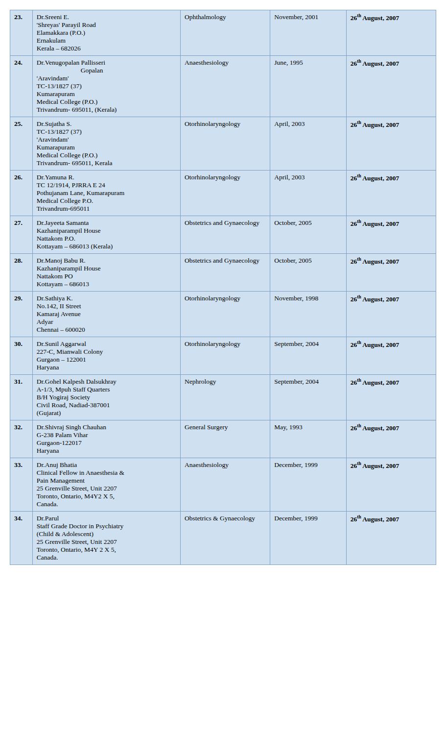| 23. | Dr.Sreeni E. 'Shreyas' Parayil Road Elamakkara (P.O.) Ernakulam Kerala – 682026 | Ophthalmology | November, 2001 | 26 th August, 2007 |
| 24. | Dr.Venugopalan Pallisseri Gopalan 'Aravindam' TC-13/1827 (37) Kumarapuram Medical College (P.O.) Trivandrum- 695011, (Kerala) | Anaesthesiology | June, 1995 | 26 th August, 2007 |
| 25. | Dr.Sujatha S. TC-13/1827 (37) 'Aravindam' Kumarapuram Medical College (P.O.) Trivandrum- 695011, Kerala | Otorhinolaryngology | April, 2003 | 26 th August, 2007 |
| 26. | Dr.Yamuna R. TC 12/1914, PJRRA E 24 Pothujanam Lane, Kumarapuram Medical College P.O. Trivandrum-695011 | Otorhinolaryngology | April, 2003 | 26 th August, 2007 |
| 27. | Dr.Jayeeta Samanta Kazhaniparampil House Nattakom P.O. Kottayam – 686013 (Kerala) | Obstetrics and Gynaecology | October, 2005 | 26 th August, 2007 |
| 28. | Dr.Manoj Babu R. Kazhaniparampil House Nattakom PO Kottayam – 686013 | Obstetrics and Gynaecology | October, 2005 | 26 th August, 2007 |
| 29. | Dr.Sathiya K. No.142, II Street Kamaraj Avenue Adyar Chennai – 600020 | Otorhinolaryngology | November, 1998 | 26 th August, 2007 |
| 30. | Dr.Sunil Aggarwal 227-C, Mianwali Colony Gurgaon – 122001 Haryana | Otorhinolaryngology | September, 2004 | 26 th August, 2007 |
| 31. | Dr.Gohel Kalpesh Dalsukhray A-1/3, Mpuh Staff Quarters B/H Yogiraj Society Civil Road, Nadiad-387001 (Gujarat) | Nephrology | September, 2004 | 26 th August, 2007 |
| 32. | Dr.Shivraj Singh Chauhan G-238 Palam Vihar Gurgaon-122017 Haryana | General Surgery | May, 1993 | 26 th August, 2007 |
| 33. | Dr.Anuj Bhatia Clinical Fellow in Anaesthesia & Pain Management 25 Grenville Street, Unit 2207 Toronto, Ontario, M4Y2 X 5, Canada. | Anaesthesiology | December, 1999 | 26 th August, 2007 |
| 34. | Dr.Parul Staff Grade Doctor in Psychiatry (Child & Adolescent) 25 Grenville Street, Unit 2207 Toronto, Ontario, M4Y 2 X 5, Canada. | Obstetrics & Gynaecology | December, 1999 | 26 th August, 2007 |